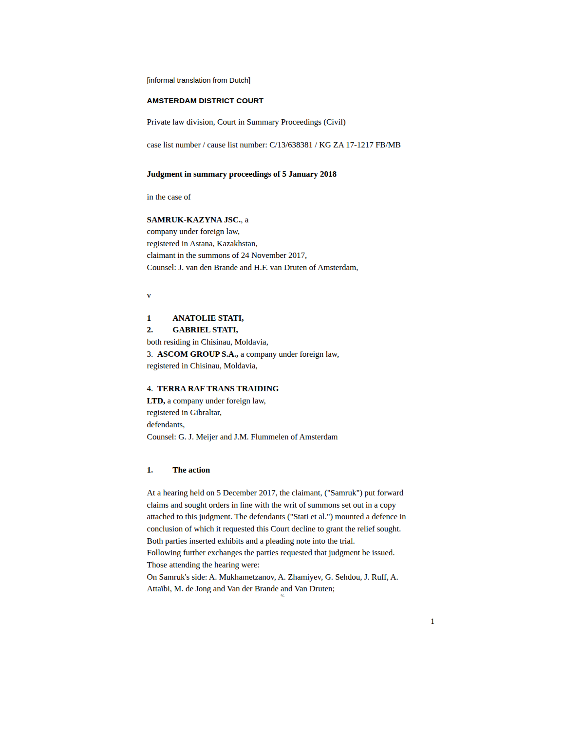[informal translation from Dutch]
AMSTERDAM DISTRICT COURT
Private law division, Court in Summary Proceedings (Civil)
case list number / cause list number: C/13/638381 / KG ZA 17-1217 FB/MB
Judgment in summary proceedings of 5 January 2018
in the case of
SAMRUK-KAZYNA JSC., a
company under foreign law,
registered in Astana, Kazakhstan,
claimant in the summons of 24 November 2017,
Counsel: J. van den Brande and H.F. van Druten of Amsterdam,
v
1 ANATOLIE STATI,
2. GABRIEL STATI,
both residing in Chisinau, Moldavia,
3. ASCOM GROUP S.A., a company under foreign law,
registered in Chisinau, Moldavia,
4. TERRA RAF TRANS TRAIDING
LTD, a company under foreign law,
registered in Gibraltar,
defendants,
Counsel: G. J. Meijer and J.M. Flummelen of Amsterdam
1. The action
At a hearing held on 5 December 2017, the claimant, ("Samruk") put forward claims and sought orders in line with the writ of summons set out in a copy attached to this judgment. The defendants ("Stati et al.") mounted a defence in conclusion of which it requested this Court decline to grant the relief sought. Both parties inserted exhibits and a pleading note into the trial.
Following further exchanges the parties requested that judgment be issued.
Those attending the hearing were:
On Samruk's side: A. Mukhametzanov, A. Zhamiyev, G. Sehdou, J. Ruff, A. Attaïbi, M. de Jong and Van der Brande and Van Druten;
%
1